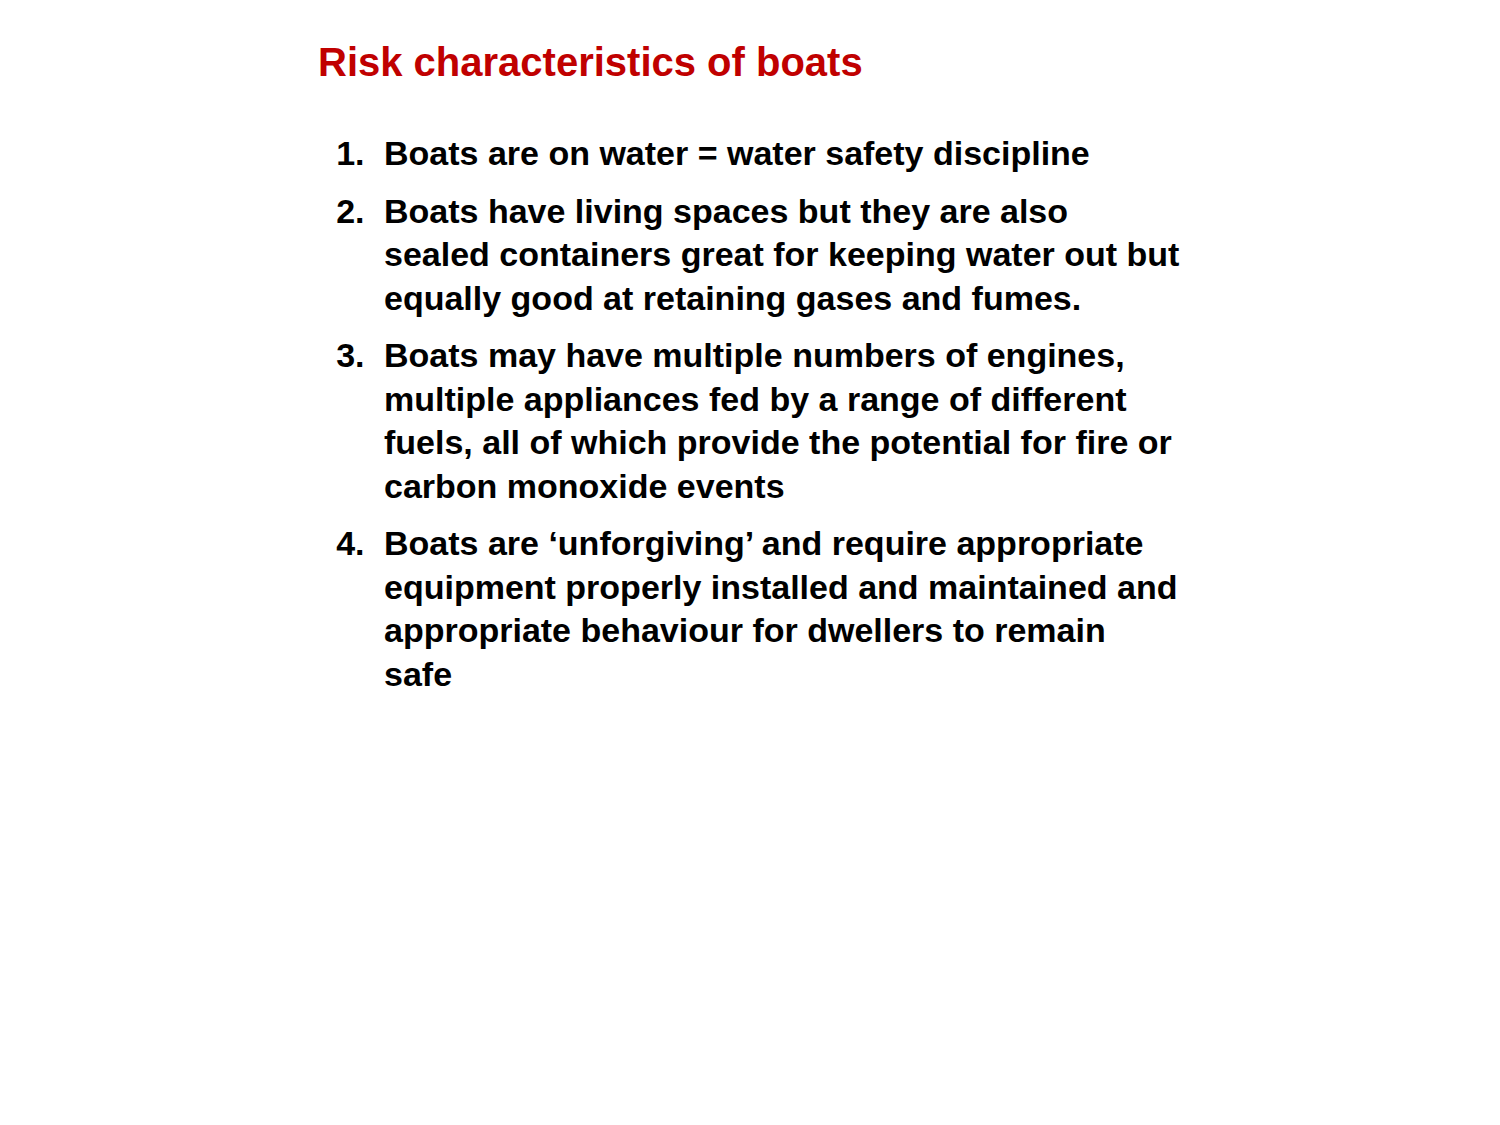Risk characteristics of boats
Boats are on water = water safety discipline
Boats have living spaces but they are also sealed containers great for keeping water out but equally good at retaining gases and fumes.
Boats may have multiple numbers of engines, multiple appliances fed by a range of different fuels, all of which provide the potential for fire or carbon monoxide events
Boats are ‘unforgiving’ and require appropriate equipment properly installed and maintained and appropriate behaviour for dwellers to remain safe